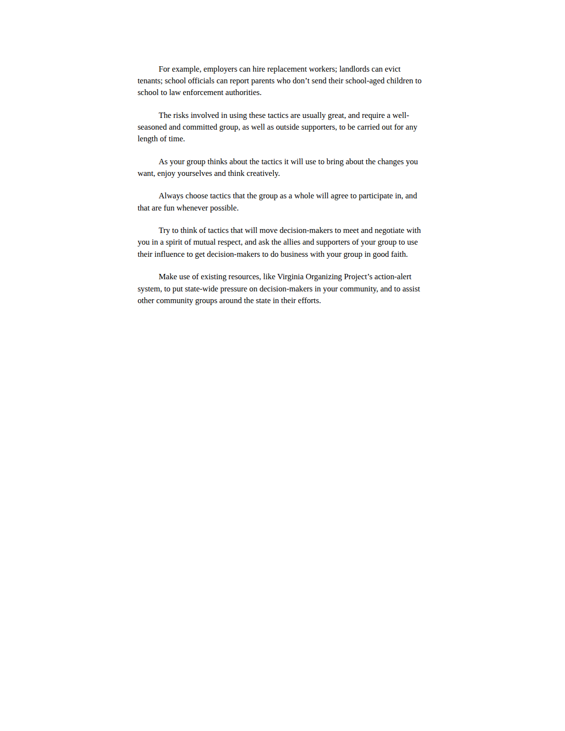For example, employers can hire replacement workers; landlords can evict tenants; school officials can report parents who don’t send their school-aged children to school to law enforcement authorities.
The risks involved in using these tactics are usually great, and require a well-seasoned and committed group, as well as outside supporters, to be carried out for any length of time.
As your group thinks about the tactics it will use to bring about the changes you want, enjoy yourselves and think creatively.
Always choose tactics that the group as a whole will agree to participate in, and that are fun whenever possible.
Try to think of tactics that will move decision-makers to meet and negotiate with you in a spirit of mutual respect, and ask the allies and supporters of your group to use their influence to get decision-makers to do business with your group in good faith.
Make use of existing resources, like Virginia Organizing Project’s action-alert system, to put state-wide pressure on decision-makers in your community, and to assist other community groups around the state in their efforts.